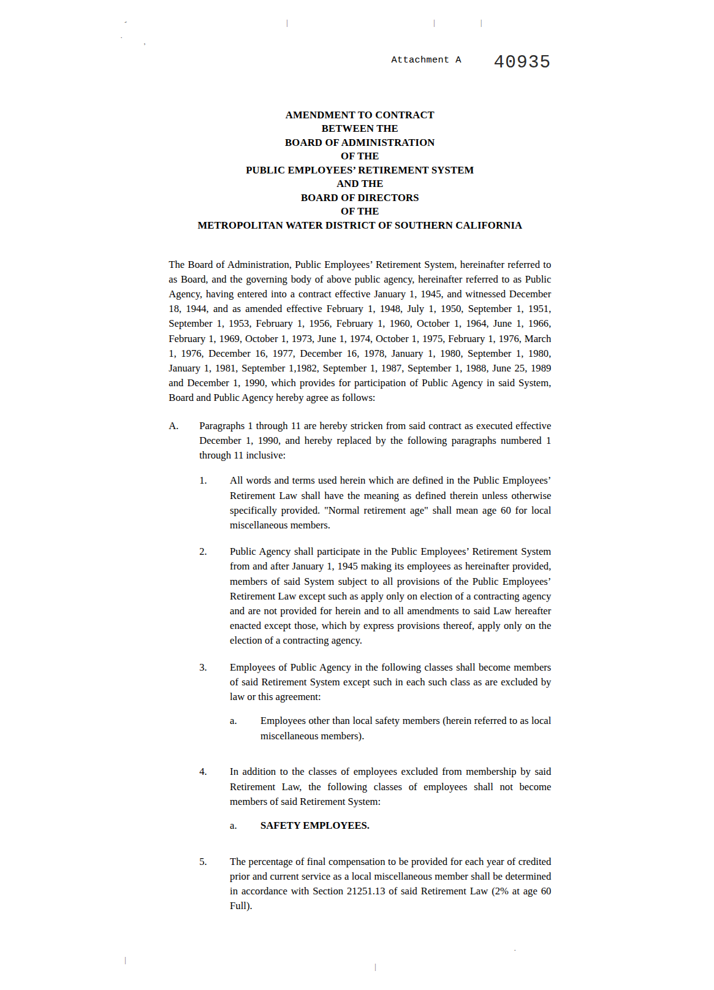- . , | | | | | .
Attachment A
40935
AMENDMENT TO CONTRACT
BETWEEN THE
BOARD OF ADMINISTRATION
OF THE
PUBLIC EMPLOYEES’ RETIREMENT SYSTEM
AND THE
BOARD OF DIRECTORS
OF THE
METROPOLITAN WATER DISTRICT OF SOUTHERN CALIFORNIA
The Board of Administration, Public Employees’ Retirement System, hereinafter referred to as Board, and the governing body of above public agency, hereinafter referred to as Public Agency, having entered into a contract effective January 1, 1945, and witnessed December 18, 1944, and as amended effective February 1, 1948, July 1, 1950, September 1, 1951, September 1, 1953, February 1, 1956, February 1, 1960, October 1, 1964, June 1, 1966, February 1, 1969, October 1, 1973, June 1, 1974, October 1, 1975, February 1, 1976, March 1, 1976, December 16, 1977, December 16, 1978, January 1, 1980, September 1, 1980, January 1, 1981, September 1,1982, September 1, 1987, September 1, 1988, June 25, 1989 and December 1, 1990, which provides for participation of Public Agency in said System, Board and Public Agency hereby agree as follows:
A.
Paragraphs 1 through 11 are hereby stricken from said contract as executed effective December 1, 1990, and hereby replaced by the following paragraphs numbered 1 through 11 inclusive:
1.
All words and terms used herein which are defined in the Public Employees’ Retirement Law shall have the meaning as defined therein unless otherwise specifically provided. "Normal retirement age" shall mean age 60 for local miscellaneous members.
2.
Public Agency shall participate in the Public Employees’ Retirement System from and after January 1, 1945 making its employees as hereinafter provided, members of said System subject to all provisions of the Public Employees’ Retirement Law except such as apply only on election of a contracting agency and are not provided for herein and to all amendments to said Law hereafter enacted except those, which by express provisions thereof, apply only on the election of a contracting agency.
3.
Employees of Public Agency in the following classes shall become members of said Retirement System except such in each such class as are excluded by law or this agreement:
a.
Employees other than local safety members (herein referred to as local miscellaneous members).
4.
In addition to the classes of employees excluded from membership by said Retirement Law, the following classes of employees shall not become members of said Retirement System:
a.
SAFETY EMPLOYEES.
5.
The percentage of final compensation to be provided for each year of credited prior and current service as a local miscellaneous member shall be determined in accordance with Section 21251.13 of said Retirement Law (2% at age 60 Full).